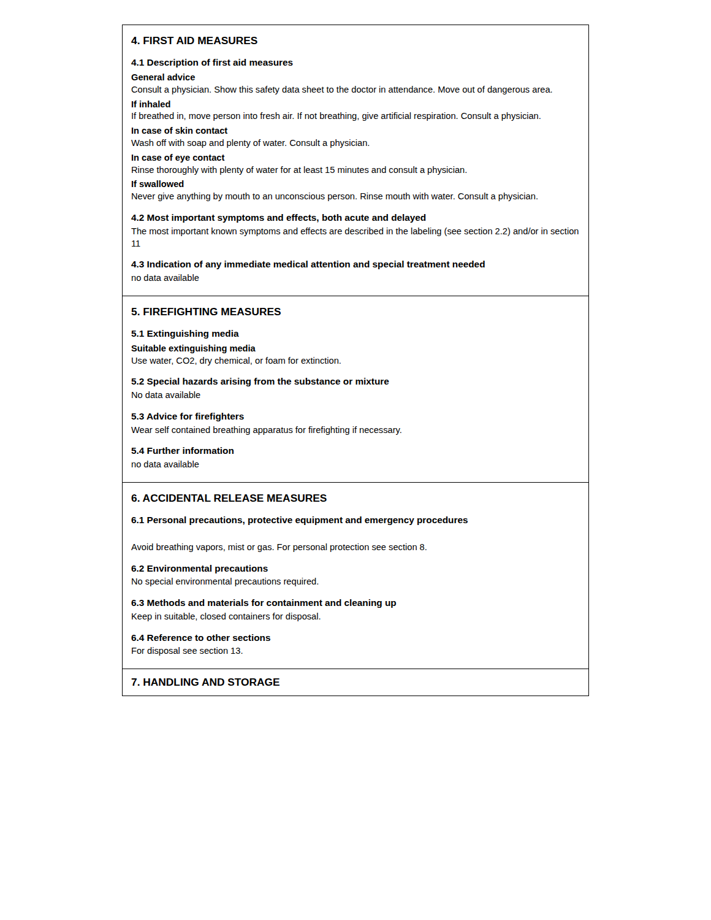4. FIRST AID MEASURES
4.1 Description of first aid measures
General advice
Consult a physician. Show this safety data sheet to the doctor in attendance. Move out of dangerous area.
If inhaled
If breathed in, move person into fresh air. If not breathing, give artificial respiration. Consult a physician.
In case of skin contact
Wash off with soap and plenty of water. Consult a physician.
In case of eye contact
Rinse thoroughly with plenty of water for at least 15 minutes and consult a physician.
If swallowed
Never give anything by mouth to an unconscious person. Rinse mouth with water. Consult a physician.
4.2 Most important symptoms and effects, both acute and delayed
The most important known symptoms and effects are described in the labeling (see section 2.2) and/or in section 11
4.3 Indication of any immediate medical attention and special treatment needed
no data available
5. FIREFIGHTING MEASURES
5.1 Extinguishing media
Suitable extinguishing media
Use water, CO2, dry chemical, or foam for extinction.
5.2 Special hazards arising from the substance or mixture
No data available
5.3 Advice for firefighters
Wear self contained breathing apparatus for firefighting if necessary.
5.4 Further information
no data available
6. ACCIDENTAL RELEASE MEASURES
6.1 Personal precautions, protective equipment and emergency procedures
Avoid breathing vapors, mist or gas. For personal protection see section 8.
6.2 Environmental precautions
No special environmental precautions required.
6.3 Methods and materials for containment and cleaning up
Keep in suitable, closed containers for disposal.
6.4 Reference to other sections
For disposal see section 13.
7. HANDLING AND STORAGE